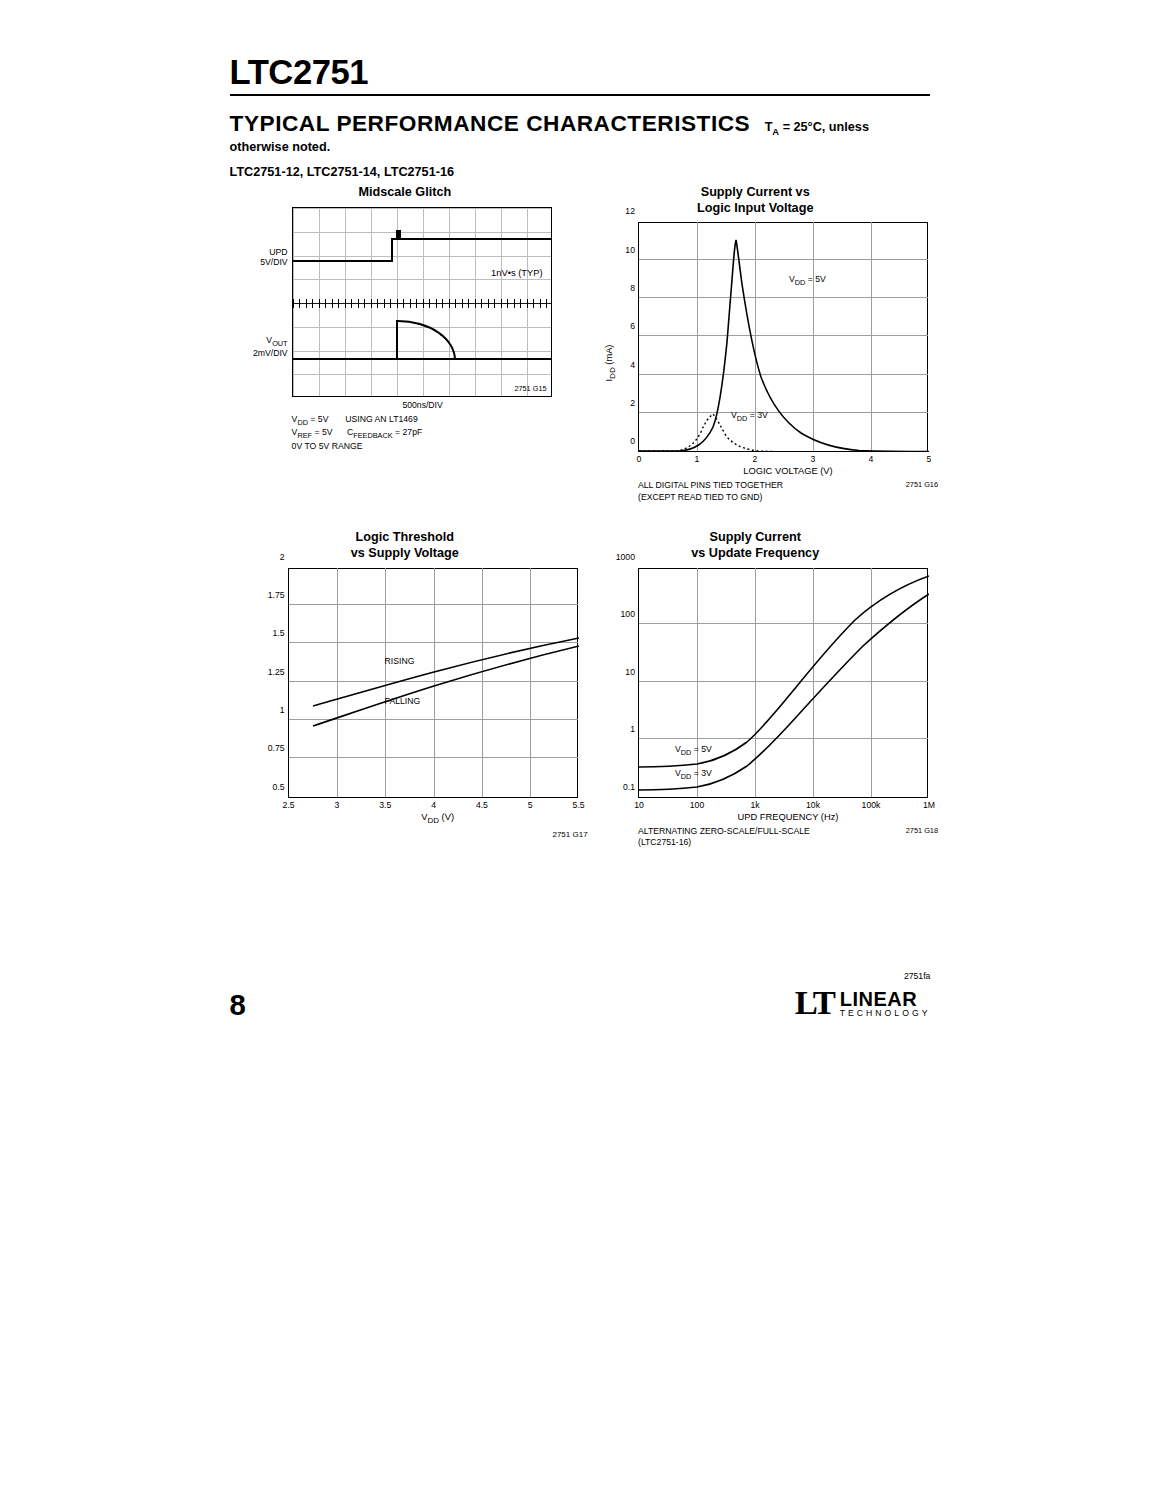LTC2751
TYPICAL PERFORMANCE CHARACTERISTICS
TA = 25°C, unless otherwise noted.
LTC2751-12, LTC2751-14, LTC2751-16
| Midscale Glitch UPD 5V/DIV V OUT 2mV/DIV 1nV•s (TYP) 2751 G15 500ns/DIV V DD = 5V USING AN LT1469 V REF = 5V C FEEDBACK = 27pF 0V TO 5V RANGE | Supply Current vs Logic Input Voltage I DD (mA) 0 2 4 6 8 10 12 0 1 2 3 4 5 V DD = 5V V DD = 3V LOGIC VOLTAGE (V) ALL DIGITAL PINS TIED TOGETHER (EXCEPT READ TIED TO GND) 2751 G16 |
| Logic Threshold vs Supply Voltage LOGIC THRESHOLD (V) 0.5 0.75 1 1.25 1.5 1.75 2 2.5 3 3.5 4 4.5 5 5.5 RISING FALLING V DD (V) 2751 G17 | Supply Current vs Update Frequency SUPPLY CURRENT (µA) 0.1 1 10 100 1000 10 100 1k 10k 100k 1M V DD = 5V V DD = 3V UPD FREQUENCY (Hz) ALTERNATING ZERO-SCALE/FULL-SCALE (LTC2751-16) 2751 G18 |
2751fa
8
LT LINEAR TECHNOLOGY